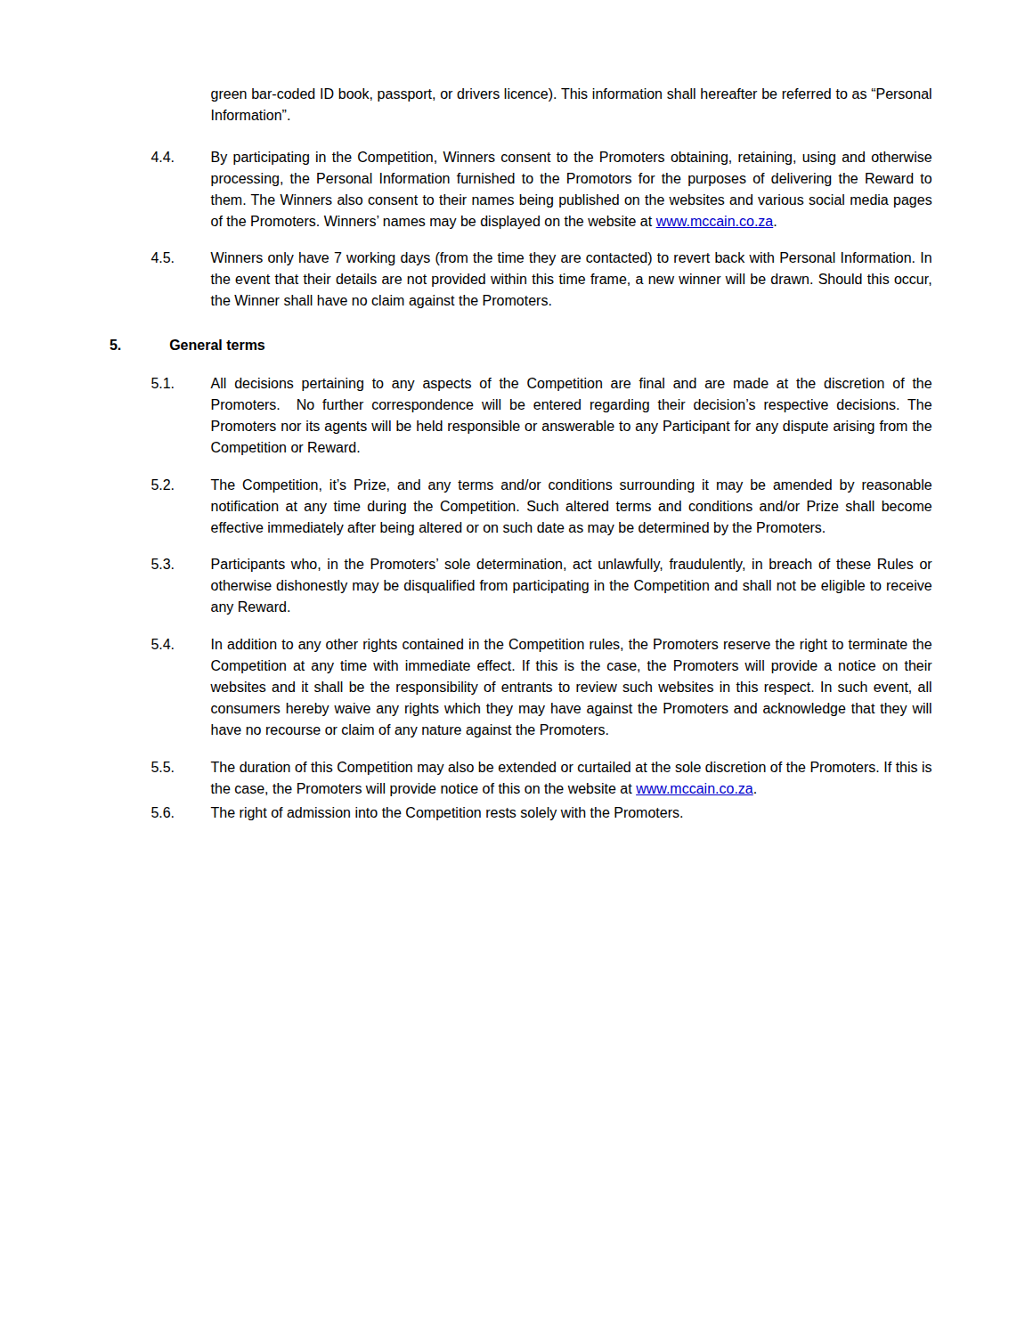green bar-coded ID book, passport, or drivers licence). This information shall hereafter be referred to as “Personal Information”.
4.4.
By participating in the Competition, Winners consent to the Promoters obtaining, retaining, using and otherwise processing, the Personal Information furnished to the Promotors for the purposes of delivering the Reward to them. The Winners also consent to their names being published on the websites and various social media pages of the Promoters. Winners’ names may be displayed on the website at www.mccain.co.za.
4.5.
Winners only have 7 working days (from the time they are contacted) to revert back with Personal Information. In the event that their details are not provided within this time frame, a new winner will be drawn. Should this occur, the Winner shall have no claim against the Promoters.
5.
General terms
5.1.
All decisions pertaining to any aspects of the Competition are final and are made at the discretion of the Promoters. No further correspondence will be entered regarding their decision’s respective decisions. The Promoters nor its agents will be held responsible or answerable to any Participant for any dispute arising from the Competition or Reward.
5.2.
The Competition, it’s Prize, and any terms and/or conditions surrounding it may be amended by reasonable notification at any time during the Competition. Such altered terms and conditions and/or Prize shall become effective immediately after being altered or on such date as may be determined by the Promoters.
5.3.
Participants who, in the Promoters’ sole determination, act unlawfully, fraudulently, in breach of these Rules or otherwise dishonestly may be disqualified from participating in the Competition and shall not be eligible to receive any Reward.
5.4.
In addition to any other rights contained in the Competition rules, the Promoters reserve the right to terminate the Competition at any time with immediate effect. If this is the case, the Promoters will provide a notice on their websites and it shall be the responsibility of entrants to review such websites in this respect. In such event, all consumers hereby waive any rights which they may have against the Promoters and acknowledge that they will have no recourse or claim of any nature against the Promoters.
5.5.
The duration of this Competition may also be extended or curtailed at the sole discretion of the Promoters. If this is the case, the Promoters will provide notice of this on the website at www.mccain.co.za.
5.6.
The right of admission into the Competition rests solely with the Promoters.